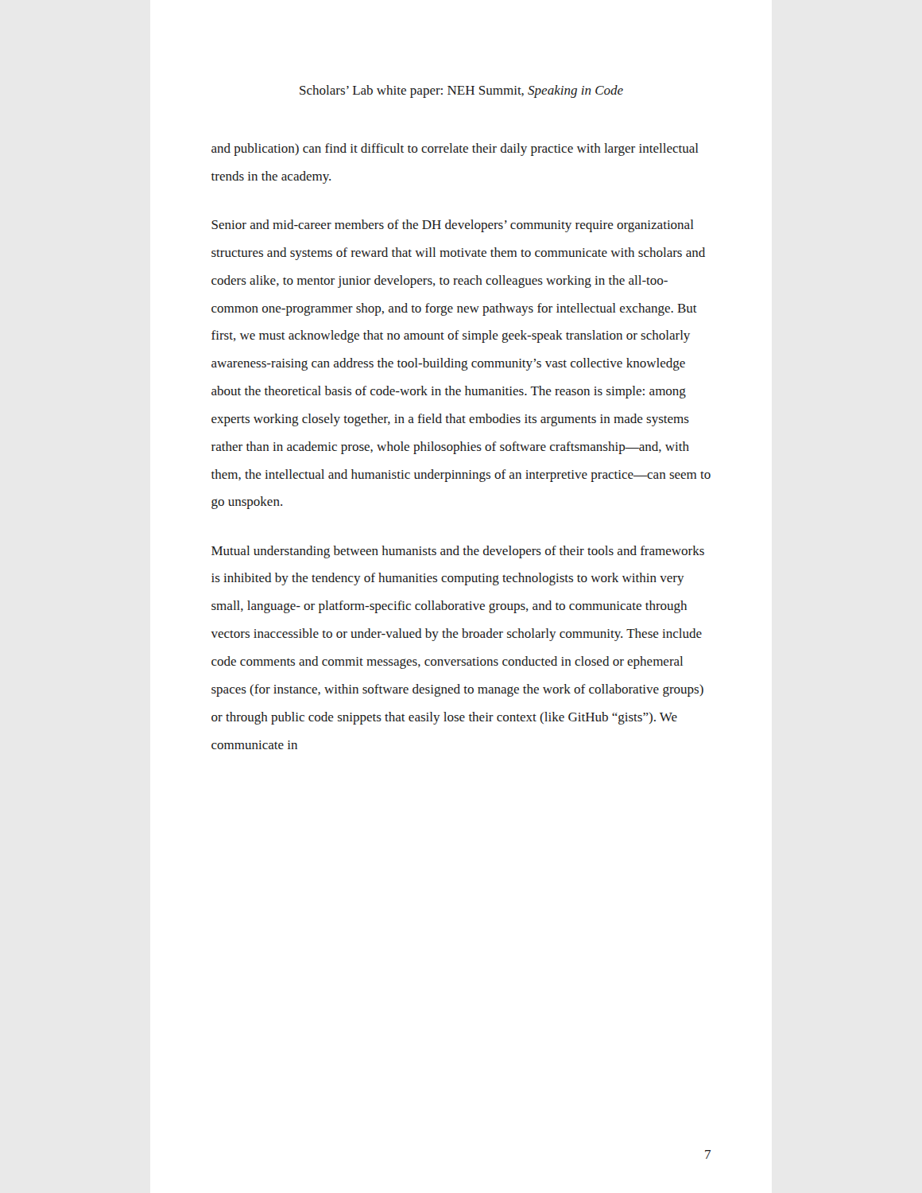Scholars’ Lab white paper: NEH Summit, Speaking in Code
and publication) can find it difficult to correlate their daily practice with larger intellectual trends in the academy.
Senior and mid-career members of the DH developers’ community require organizational structures and systems of reward that will motivate them to communicate with scholars and coders alike, to mentor junior developers, to reach colleagues working in the all-too-common one-programmer shop, and to forge new pathways for intellectual exchange. But first, we must acknowledge that no amount of simple geek-speak translation or scholarly awareness-raising can address the tool-building community’s vast collective knowledge about the theoretical basis of code-work in the humanities. The reason is simple: among experts working closely together, in a field that embodies its arguments in made systems rather than in academic prose, whole philosophies of software craftsmanship—and, with them, the intellectual and humanistic underpinnings of an interpretive practice—can seem to go unspoken.
Mutual understanding between humanists and the developers of their tools and frameworks is inhibited by the tendency of humanities computing technologists to work within very small, language- or platform-specific collaborative groups, and to communicate through vectors inaccessible to or under-valued by the broader scholarly community. These include code comments and commit messages, conversations conducted in closed or ephemeral spaces (for instance, within software designed to manage the work of collaborative groups) or through public code snippets that easily lose their context (like GitHub “gists”). We communicate in
7